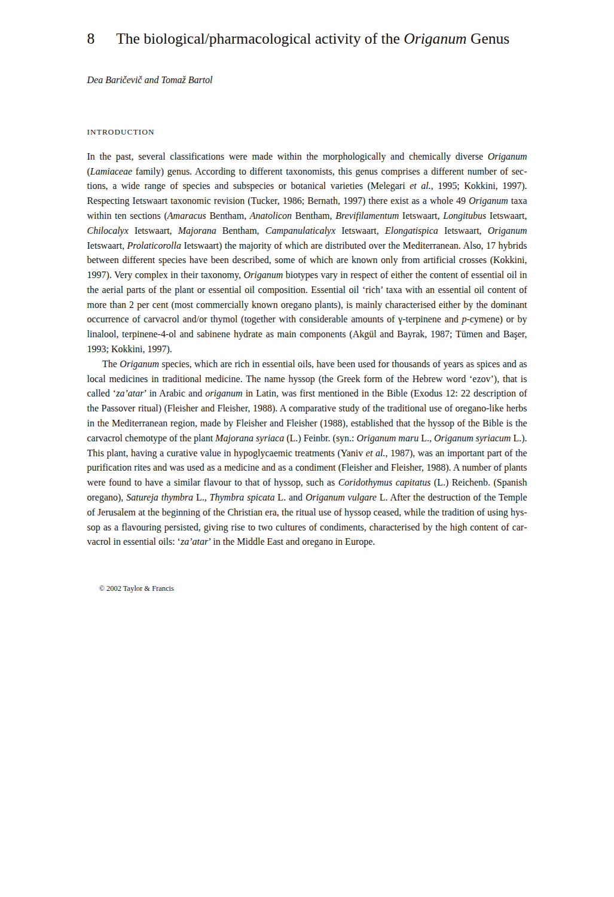8 The biological/pharmacological activity of the Origanum Genus
Dea Baričevič and Tomaž Bartol
Introduction
In the past, several classifications were made within the morphologically and chemically diverse Origanum (Lamiaceae family) genus. According to different taxonomists, this genus comprises a different number of sections, a wide range of species and subspecies or botanical varieties (Melegari et al., 1995; Kokkini, 1997). Respecting Ietswaart taxonomic revision (Tucker, 1986; Bernath, 1997) there exist as a whole 49 Origanum taxa within ten sections (Amaracus Bentham, Anatolicon Bentham, Brevifilamentum Ietswaart, Longitubus Ietswaart, Chilocalyx Ietswaart, Majorana Bentham, Campanulaticalyx Ietswaart, Elongatispica Ietswaart, Origanum Ietswaart, Prolaticorolla Ietswaart) the majority of which are distributed over the Mediterranean. Also, 17 hybrids between different species have been described, some of which are known only from artificial crosses (Kokkini, 1997). Very complex in their taxonomy, Origanum biotypes vary in respect of either the content of essential oil in the aerial parts of the plant or essential oil composition. Essential oil ‘rich’ taxa with an essential oil content of more than 2 per cent (most commercially known oregano plants), is mainly characterised either by the dominant occurrence of carvacrol and/or thymol (together with considerable amounts of γ-terpinene and p-cymene) or by linalool, terpinene-4-ol and sabinene hydrate as main components (Akgül and Bayrak, 1987; Tümen and Başer, 1993; Kokkini, 1997).
The Origanum species, which are rich in essential oils, have been used for thousands of years as spices and as local medicines in traditional medicine. The name hyssop (the Greek form of the Hebrew word ‘ezov’), that is called ‘za’atar’ in Arabic and origanum in Latin, was first mentioned in the Bible (Exodus 12: 22 description of the Passover ritual) (Fleisher and Fleisher, 1988). A comparative study of the traditional use of oregano-like herbs in the Mediterranean region, made by Fleisher and Fleisher (1988), established that the hyssop of the Bible is the carvacrol chemotype of the plant Majorana syriaca (L.) Feinbr. (syn.: Origanum maru L., Origanum syriacum L.). This plant, having a curative value in hypoglycaemic treatments (Yaniv et al., 1987), was an important part of the purification rites and was used as a medicine and as a condiment (Fleisher and Fleisher, 1988). A number of plants were found to have a similar flavour to that of hyssop, such as Coridothymus capitatus (L.) Reichenb. (Spanish oregano), Satureja thymbra L., Thymbra spicata L. and Origanum vulgare L. After the destruction of the Temple of Jerusalem at the beginning of the Christian era, the ritual use of hyssop ceased, while the tradition of using hyssop as a flavouring persisted, giving rise to two cultures of condiments, characterised by the high content of carvacrol in essential oils: ‘za’atar’ in the Middle East and oregano in Europe.
© 2002 Taylor & Francis